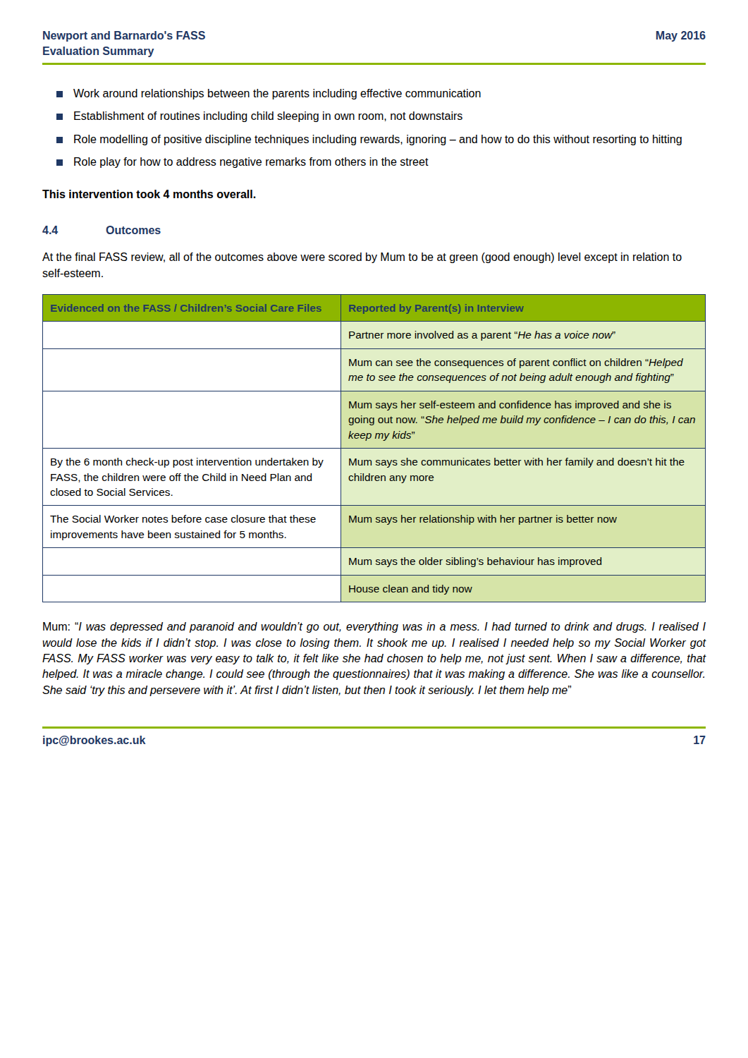Newport and Barnardo's FASS
Evaluation Summary
May 2016
Work around relationships between the parents including effective communication
Establishment of routines including child sleeping in own room, not downstairs
Role modelling of positive discipline techniques including rewards, ignoring – and how to do this without resorting to hitting
Role play for how to address negative remarks from others in the street
This intervention took 4 months overall.
4.4 Outcomes
At the final FASS review, all of the outcomes above were scored by Mum to be at green (good enough) level except in relation to self-esteem.
| Evidenced on the FASS / Children’s Social Care Files | Reported by Parent(s) in Interview |
| --- | --- |
| | Partner more involved as a parent “ He has a voice now ” |
| | Mum can see the consequences of parent conflict on children “ Helped me to see the consequences of not being adult enough and fighting ” |
| | Mum says her self-esteem and confidence has improved and she is going out now. “ She helped me build my confidence – I can do this, I can keep my kids ” |
| By the 6 month check-up post intervention undertaken by FASS, the children were off the Child in Need Plan and closed to Social Services. | Mum says she communicates better with her family and doesn’t hit the children any more |
| The Social Worker notes before case closure that these improvements have been sustained for 5 months. | Mum says her relationship with her partner is better now |
| | Mum says the older sibling’s behaviour has improved |
| | House clean and tidy now |
Mum: “I was depressed and paranoid and wouldn’t go out, everything was in a mess. I had turned to drink and drugs. I realised I would lose the kids if I didn’t stop. I was close to losing them. It shook me up. I realised I needed help so my Social Worker got FASS. My FASS worker was very easy to talk to, it felt like she had chosen to help me, not just sent. When I saw a difference, that helped. It was a miracle change. I could see (through the questionnaires) that it was making a difference. She was like a counsellor. She said ‘try this and persevere with it’. At first I didn’t listen, but then I took it seriously. I let them help me”
ipc@brookes.ac.uk
17